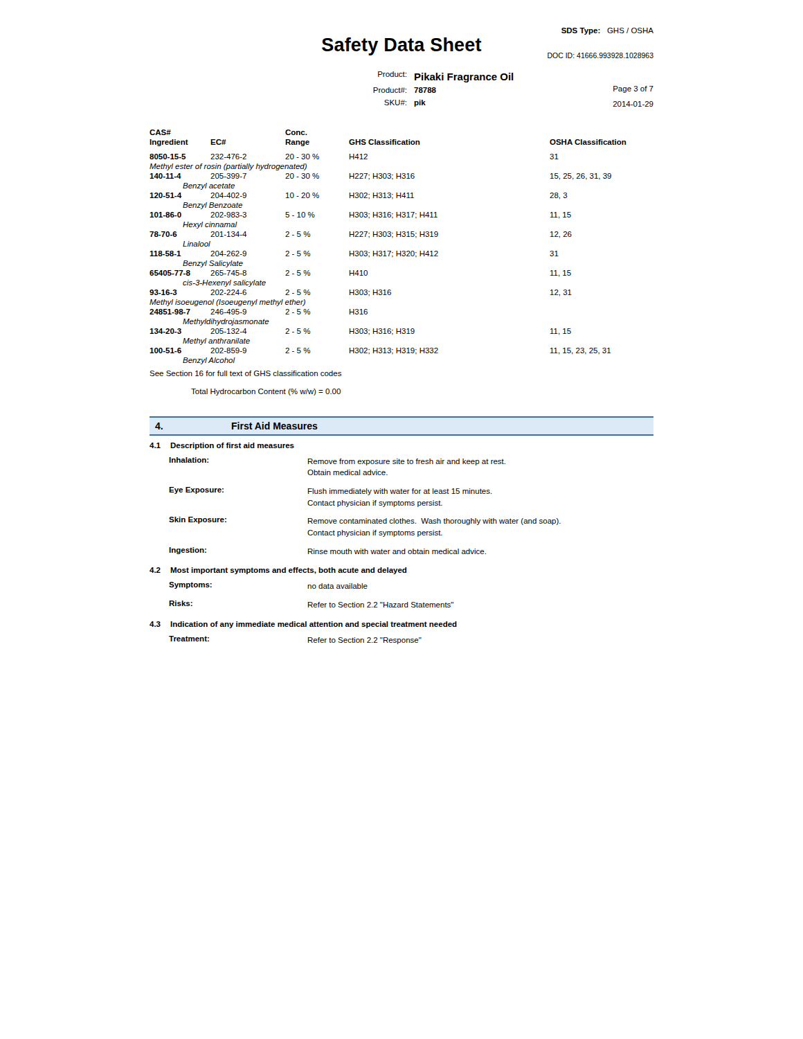SDS Type: GHS / OSHA
DOC ID: 41666.993928.1028963
Safety Data Sheet
Product:
Pikaki Fragrance Oil
Product#:
78788
SKU#:
pik
Page 3 of 7
2014-01-29
| CAS# Ingredient | EC# | Conc. Range | GHS Classification | OSHA Classification |
| --- | --- | --- | --- | --- |
| 8050-15-5 | 232-476-2 | 20 - 30 % | H412 | 31 |
| Methyl ester of rosin (partially hydrogenated) |
| 140-11-4 | 205-399-7 | 20 - 30 % | H227; H303; H316 | 15, 25, 26, 31, 39 |
| Benzyl acetate |
| 120-51-4 | 204-402-9 | 10 - 20 % | H302; H313; H411 | 28, 3 |
| Benzyl Benzoate |
| 101-86-0 | 202-983-3 | 5 - 10 % | H303; H316; H317; H411 | 11, 15 |
| Hexyl cinnamal |
| 78-70-6 | 201-134-4 | 2 - 5 % | H227; H303; H315; H319 | 12, 26 |
| Linalool |
| 118-58-1 | 204-262-9 | 2 - 5 % | H303; H317; H320; H412 | 31 |
| Benzyl Salicylate |
| 65405-77-8 | 265-745-8 | 2 - 5 % | H410 | 11, 15 |
| cis-3-Hexenyl salicylate |
| 93-16-3 | 202-224-6 | 2 - 5 % | H303; H316 | 12, 31 |
| Methyl isoeugenol (Isoeugenyl methyl ether) |
| 24851-98-7 | 246-495-9 | 2 - 5 % | H316 | |
| Methyldihydrojasmonate |
| 134-20-3 | 205-132-4 | 2 - 5 % | H303; H316; H319 | 11, 15 |
| Methyl anthranilate |
| 100-51-6 | 202-859-9 | 2 - 5 % | H302; H313; H319; H332 | 11, 15, 23, 25, 31 |
| Benzyl Alcohol |
See Section 16 for full text of GHS classification codes
Total Hydrocarbon Content (% w/w) = 0.00
4. First Aid Measures
4.1 Description of first aid measures
| Inhalation: | Remove from exposure site to fresh air and keep at rest. Obtain medical advice. |
| Eye Exposure: | Flush immediately with water for at least 15 minutes. Contact physician if symptoms persist. |
| Skin Exposure: | Remove contaminated clothes. Wash thoroughly with water (and soap). Contact physician if symptoms persist. |
| Ingestion: | Rinse mouth with water and obtain medical advice. |
4.2 Most important symptoms and effects, both acute and delayed
| Symptoms: | no data available |
| Risks: | Refer to Section 2.2 "Hazard Statements" |
4.3 Indication of any immediate medical attention and special treatment needed
| Treatment: | Refer to Section 2.2 "Response" |